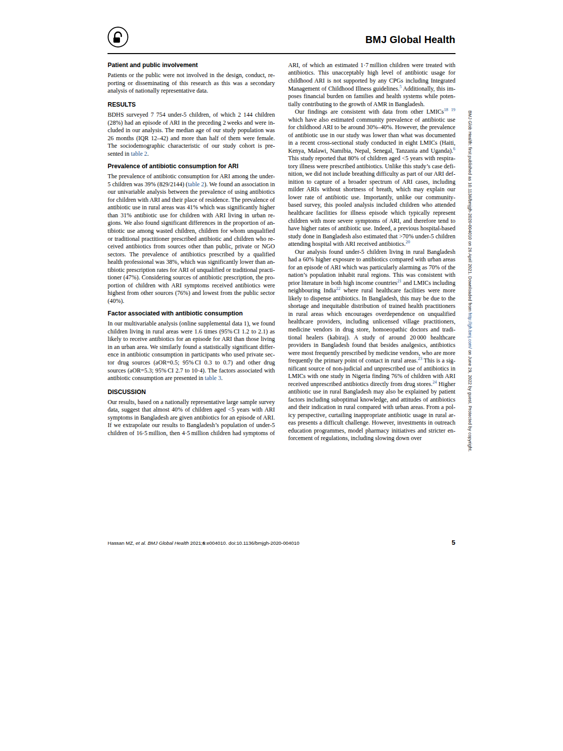BMJ Global Health
Patient and public involvement
Patients or the public were not involved in the design, conduct, reporting or disseminating of this research as this was a secondary analysis of nationally representative data.
RESULTS
BDHS surveyed 7 754 under-5 children, of which 2 144 children (28%) had an episode of ARI in the preceding 2 weeks and were included in our analysis. The median age of our study population was 26 months (IQR 12–42) and more than half of them were female. The sociodemographic characteristic of our study cohort is presented in table 2.
Prevalence of antibiotic consumption for ARI
The prevalence of antibiotic consumption for ARI among the under-5 children was 39% (829/2144) (table 2). We found an association in our univariable analysis between the prevalence of using antibiotics for children with ARI and their place of residence. The prevalence of antibiotic use in rural areas was 41% which was significantly higher than 31% antibiotic use for children with ARI living in urban regions. We also found significant differences in the proportion of antibiotic use among wasted children, children for whom unqualified or traditional practitioner prescribed antibiotic and children who received antibiotics from sources other than public, private or NGO sectors. The prevalence of antibiotics prescribed by a qualified health professional was 38%, which was significantly lower than antibiotic prescription rates for ARI of unqualified or traditional practitioner (47%). Considering sources of antibiotic prescription, the proportion of children with ARI symptoms received antibiotics were highest from other sources (76%) and lowest from the public sector (40%).
Factor associated with antibiotic consumption
In our multivariable analysis (online supplemental data 1), we found children living in rural areas were 1.6 times (95% CI 1.2 to 2.1) as likely to receive antibiotics for an episode for ARI than those living in an urban area. We similarly found a statistically significant difference in antibiotic consumption in participants who used private sector drug sources (aOR=0.5; 95% CI 0.3 to 0.7) and other drug sources (aOR=5.3; 95% CI 2.7 to 10·4). The factors associated with antibiotic consumption are presented in table 3.
DISCUSSION
Our results, based on a nationally representative large sample survey data, suggest that almost 40% of children aged <5 years with ARI symptoms in Bangladesh are given antibiotics for an episode of ARI. If we extrapolate our results to Bangladesh’s population of under-5 children of 16·5 million, then 4·5 million children had symptoms of ARI, of which an estimated 1·7 million children were treated with antibiotics. This unacceptably high level of antibiotic usage for childhood ARI is not supported by any CPGs including Integrated Management of Childhood Illness guidelines.5 Additionally, this imposes financial burden on families and health systems while potentially contributing to the growth of AMR in Bangladesh.
Our findings are consistent with data from other LMICs18 19 which have also estimated community prevalence of antibiotic use for childhood ARI to be around 30%–40%. However, the prevalence of antibiotic use in our study was lower than what was documented in a recent cross-sectional study conducted in eight LMICs (Haiti, Kenya, Malawi, Namibia, Nepal, Senegal, Tanzania and Uganda).6 This study reported that 80% of children aged <5 years with respiratory illness were prescribed antibiotics. Unlike this study’s case definition, we did not include breathing difficulty as part of our ARI definition to capture of a broader spectrum of ARI cases, including milder ARIs without shortness of breath, which may explain our lower rate of antibiotic use. Importantly, unlike our community-based survey, this pooled analysis included children who attended healthcare facilities for illness episode which typically represent children with more severe symptoms of ARI, and therefore tend to have higher rates of antibiotic use. Indeed, a previous hospital-based study done in Bangladesh also estimated that >70% under-5 children attending hospital with ARI received antibiotics.20
Our analysis found under-5 children living in rural Bangladesh had a 60% higher exposure to antibiotics compared with urban areas for an episode of ARI which was particularly alarming as 70% of the nation’s population inhabit rural regions. This was consistent with prior literature in both high income countries21 and LMICs including neighbouring India22 where rural healthcare facilities were more likely to dispense antibiotics. In Bangladesh, this may be due to the shortage and inequitable distribution of trained health practitioners in rural areas which encourages overdependence on unqualified healthcare providers, including unlicensed village practitioners, medicine vendors in drug store, homoeopathic doctors and traditional healers (kabiraj). A study of around 20 000 healthcare providers in Bangladesh found that besides analgesics, antibiotics were most frequently prescribed by medicine vendors, who are more frequently the primary point of contact in rural areas.23 This is a significant source of non-judicial and unprescribed use of antibiotics in LMICs with one study in Nigeria finding 76% of children with ARI received unprescribed antibiotics directly from drug stores.24 Higher antibiotic use in rural Bangladesh may also be explained by patient factors including suboptimal knowledge, and attitudes of antibiotics and their indication in rural compared with urban areas. From a policy perspective, curtailing inappropriate antibiotic usage in rural areas presents a difficult challenge. However, investments in outreach education programmes, model pharmacy initiatives and stricter enforcement of regulations, including slowing down over
Hassan MZ, et al. BMJ Global Health 2021;6:e004010. doi:10.1136/bmjgh-2020-004010
5
BMJ Glob Health: first published as 10.1136/bmjgh-2020-004010 on 26 April 2021. Downloaded from http://gh.bmj.com/ on June 29, 2022 by guest. Protected by copyright.